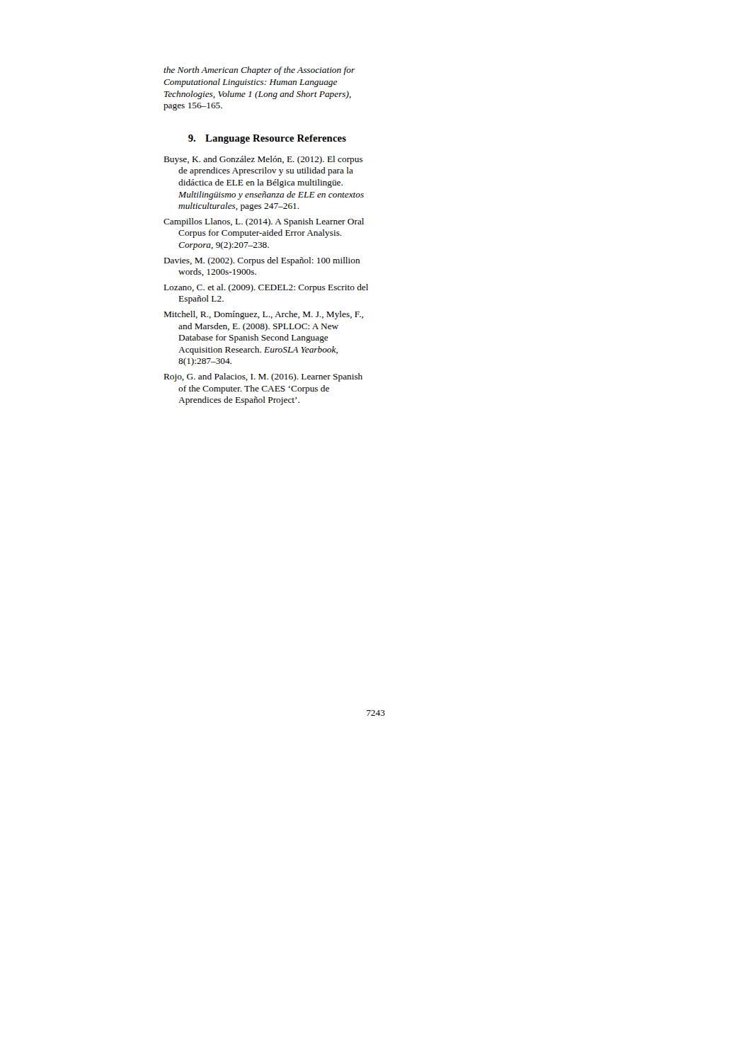the North American Chapter of the Association for Computational Linguistics: Human Language Technologies, Volume 1 (Long and Short Papers), pages 156–165.
9. Language Resource References
Buyse, K. and González Melón, E. (2012). El corpus de aprendices Aprescrilov y su utilidad para la didáctica de ELE en la Bélgica multilingüe. Multilingüismo y enseñanza de ELE en contextos multiculturales, pages 247–261.
Campillos Llanos, L. (2014). A Spanish Learner Oral Corpus for Computer-aided Error Analysis. Corpora, 9(2):207–238.
Davies, M. (2002). Corpus del Español: 100 million words, 1200s-1900s.
Lozano, C. et al. (2009). CEDEL2: Corpus Escrito del Español L2.
Mitchell, R., Domínguez, L., Arche, M. J., Myles, F., and Marsden, E. (2008). SPLLOC: A New Database for Spanish Second Language Acquisition Research. EuroSLA Yearbook, 8(1):287–304.
Rojo, G. and Palacios, I. M. (2016). Learner Spanish of the Computer. The CAES ‘Corpus de Aprendices de Español Project’.
7243